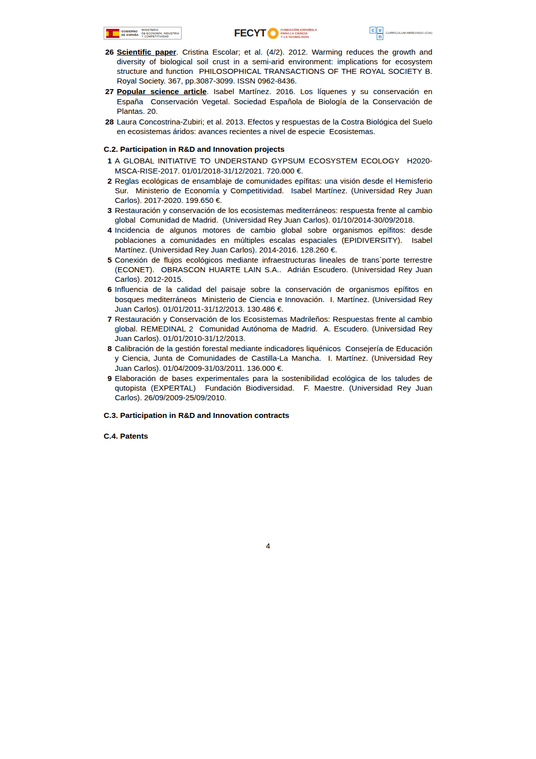GOBIERNO
DE ESPAÑA
MINISTERIO
DE ECONOMÍA, INDUSTRIA
Y COMPETITIVIDAD
FECYT
FUNDACIÓN ESPAÑOLA
PARA LA CIENCIA
Y LA TECNOLOGÍA
c
v n
CURRICULUM ABREVIADO (CVA)
26
Scientific paper. Cristina Escolar; et al. (4/2). 2012. Warming reduces the growth and diversity of biological soil crust in a semi-arid environment: implications for ecosystem structure and function PHILOSOPHICAL TRANSACTIONS OF THE ROYAL SOCIETY B. Royal Society. 367, pp.3087-3099. ISSN 0962-8436.
27
Popular science article. Isabel Martínez. 2016. Los líquenes y su conservación en España Conservación Vegetal. Sociedad Española de Biología de la Conservación de Plantas. 20.
28
Laura Concostrina-Zubiri; et al. 2013. Efectos y respuestas de la Costra Biológica del Suelo en ecosistemas áridos: avances recientes a nivel de especie Ecosistemas.
C.2. Participation in R&D and Innovation projects
1
A GLOBAL INITIATIVE TO UNDERSTAND GYPSUM ECOSYSTEM ECOLOGY H2020-MSCA-RISE-2017. 01/01/2018-31/12/2021. 720.000 €.
2
Reglas ecológicas de ensamblaje de comunidades epífitas: una visión desde el Hemisferio Sur. Ministerio de Economía y Competitividad. Isabel Martínez. (Universidad Rey Juan Carlos). 2017-2020. 199.650 €.
3
Restauración y conservación de los ecosistemas mediterráneos: respuesta frente al cambio global Comunidad de Madrid. (Universidad Rey Juan Carlos). 01/10/2014-30/09/2018.
4
Incidencia de algunos motores de cambio global sobre organismos epífitos: desde poblaciones a comunidades en múltiples escalas espaciales (EPIDIVERSITY). Isabel Martínez. (Universidad Rey Juan Carlos). 2014-2016. 128.260 €.
5
Conexión de flujos ecológicos mediante infraestructuras lineales de trans`porte terrestre (ECONET). OBRASCON HUARTE LAIN S.A.. Adrián Escudero. (Universidad Rey Juan Carlos). 2012-2015.
6
Influencia de la calidad del paisaje sobre la conservación de organismos epífitos en bosques mediterráneos Ministerio de Ciencia e Innovación. I. Martínez. (Universidad Rey Juan Carlos). 01/01/2011-31/12/2013. 130.486 €.
7
Restauración y Conservación de los Ecosistemas Madrileños: Respuestas frente al cambio global. REMEDINAL 2 Comunidad Autónoma de Madrid. A. Escudero. (Universidad Rey Juan Carlos). 01/01/2010-31/12/2013.
8
Calibración de la gestión forestal mediante indicadores liquénicos Consejería de Educación y Ciencia, Junta de Comunidades de Castilla-La Mancha. I. Martínez. (Universidad Rey Juan Carlos). 01/04/2009-31/03/2011. 136.000 €.
9
Elaboración de bases experimentales para la sostenibilidad ecológica de los taludes de qutopista (EXPERTAL) Fundación Biodiversidad. F. Maestre. (Universidad Rey Juan Carlos). 26/09/2009-25/09/2010.
C.3. Participation in R&D and Innovation contracts
C.4. Patents
4